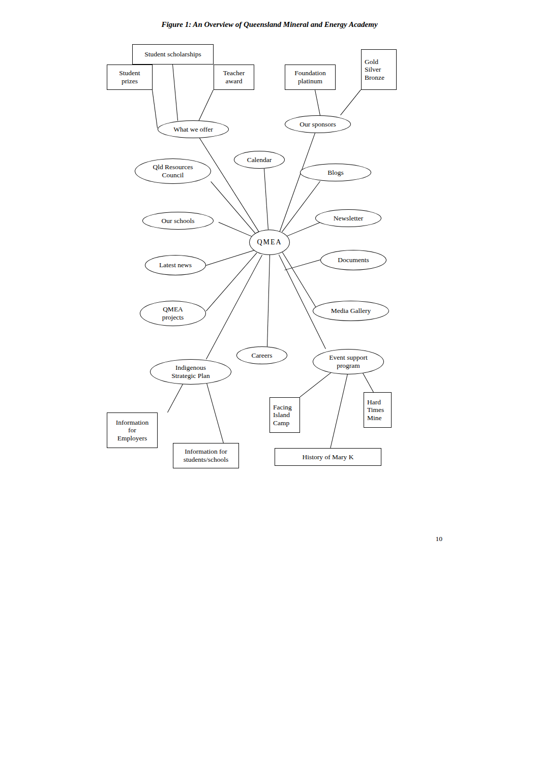Figure 1: An Overview of Queensland Mineral and Energy Academy
Student scholarships
Student
prizes
Teacher
award
Foundation
platinum
Gold
Silver
Bronze
What we offer
Our sponsors
Calendar
Qld Resources
Council
Blogs
Newsletter
Our schools
QMEA
Documents
Latest news
QMEA
projects
Media Gallery
Careers
Indigenous
Strategic Plan
Event support
program
Facing
Island
Camp
Hard
Times
Mine
Information
for
Employers
Information for
students/schools
History of Mary K
10